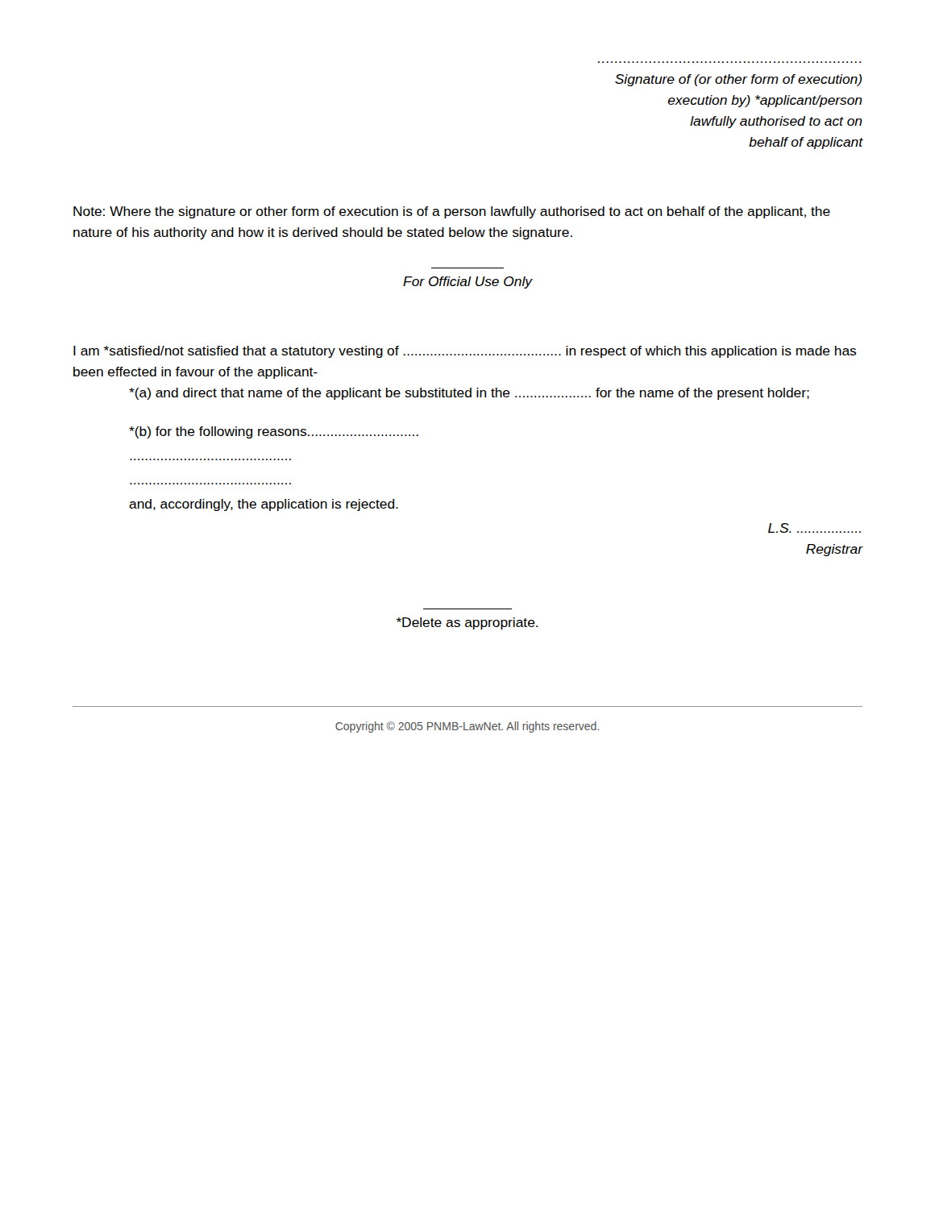..............................................................
Signature of (or other form of execution)
execution by) *applicant/person
lawfully authorised to act on
behalf of applicant
Note: Where the signature or other form of execution is of a person lawfully authorised to act on behalf of the applicant, the nature of his authority and how it is derived should be stated below the signature.
For Official Use Only
I am *satisfied/not satisfied that a statutory vesting of ......................................... in respect of which this application is made has been effected in favour of the applicant-
*(a) and direct that name of the applicant be substituted in the .................... for the name of the present holder;
*(b) for the following reasons.............................
..........................................
..........................................
and, accordingly, the application is rejected.
L.S. .................
Registrar
*Delete as appropriate.
Copyright © 2005 PNMB-LawNet. All rights reserved.